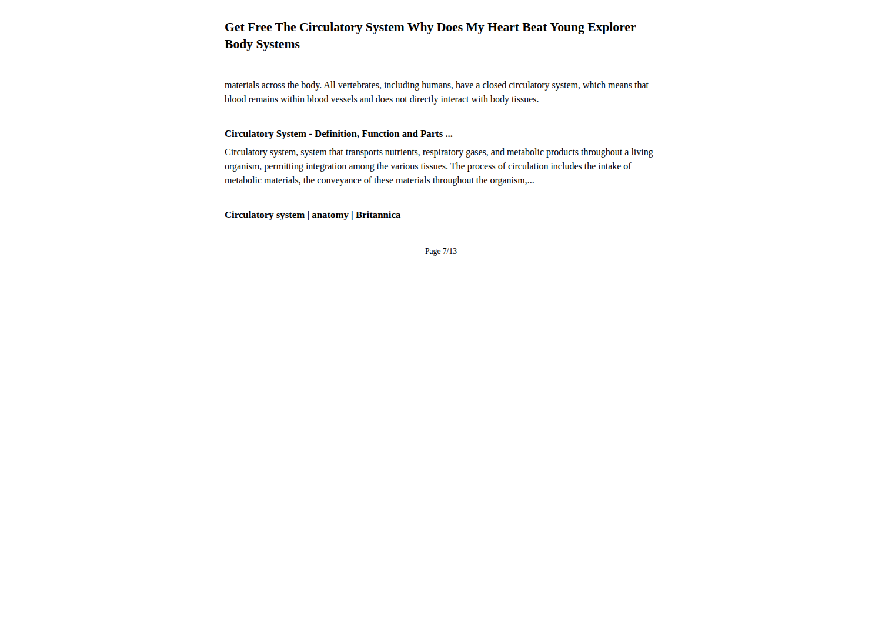Get Free The Circulatory System Why Does My Heart Beat Young Explorer Body Systems
materials across the body. All vertebrates, including humans, have a closed circulatory system, which means that blood remains within blood vessels and does not directly interact with body tissues.
Circulatory System - Definition, Function and Parts ...
Circulatory system, system that transports nutrients, respiratory gases, and metabolic products throughout a living organism, permitting integration among the various tissues. The process of circulation includes the intake of metabolic materials, the conveyance of these materials throughout the organism,...
Circulatory system | anatomy | Britannica
Page 7/13